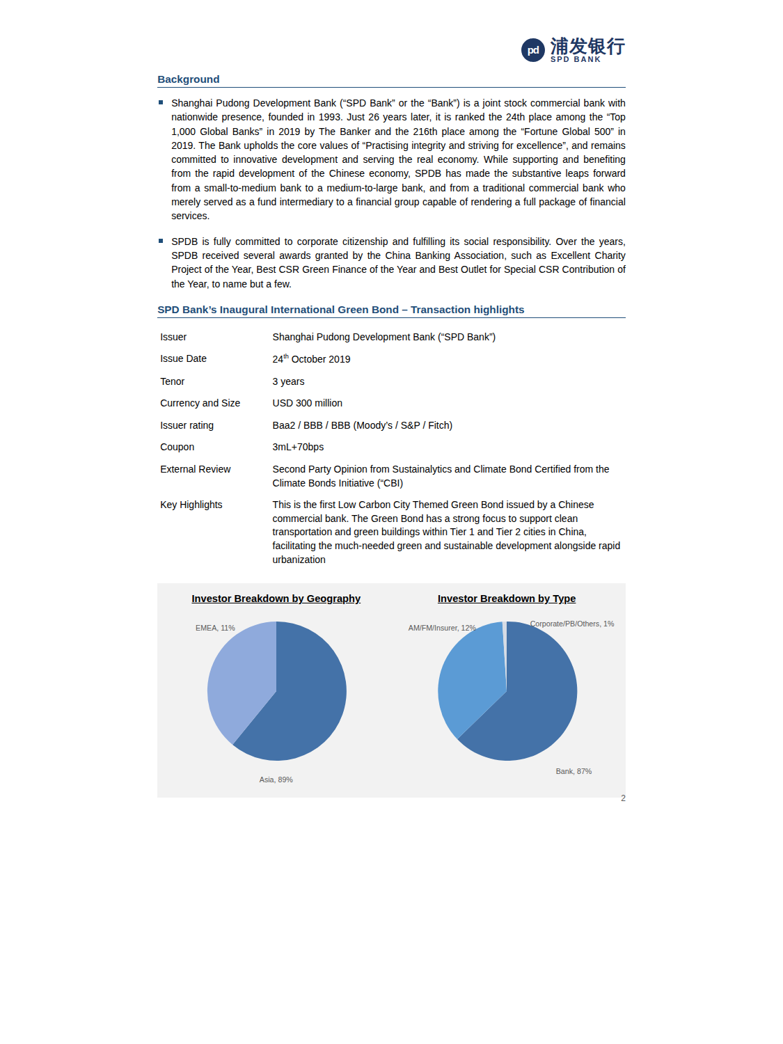pd
浦发银行 SPD BANK
Background
Shanghai Pudong Development Bank (“SPD Bank” or the “Bank”) is a joint stock commercial bank with nationwide presence, founded in 1993. Just 26 years later, it is ranked the 24th place among the “Top 1,000 Global Banks” in 2019 by The Banker and the 216th place among the “Fortune Global 500” in 2019. The Bank upholds the core values of “Practising integrity and striving for excellence”, and remains committed to innovative development and serving the real economy. While supporting and benefiting from the rapid development of the Chinese economy, SPDB has made the substantive leaps forward from a small-to-medium bank to a medium-to-large bank, and from a traditional commercial bank who merely served as a fund intermediary to a financial group capable of rendering a full package of financial services.
SPDB is fully committed to corporate citizenship and fulfilling its social responsibility. Over the years, SPDB received several awards granted by the China Banking Association, such as Excellent Charity Project of the Year, Best CSR Green Finance of the Year and Best Outlet for Special CSR Contribution of the Year, to name but a few.
SPD Bank’s Inaugural International Green Bond – Transaction highlights
| Issuer | Shanghai Pudong Development Bank (“SPD Bank”) |
| Issue Date | 24 th October 2019 |
| Tenor | 3 years |
| Currency and Size | USD 300 million |
| Issuer rating | Baa2 / BBB / BBB (Moody’s / S&P / Fitch) |
| Coupon | 3mL+70bps |
| External Review | Second Party Opinion from Sustainalytics and Climate Bond Certified from the Climate Bonds Initiative (“CBI) |
| Key Highlights | This is the first Low Carbon City Themed Green Bond issued by a Chinese commercial bank. The Green Bond has a strong focus to support clean transportation and green buildings within Tier 1 and Tier 2 cities in China, facilitating the much-needed green and sustainable development alongside rapid urbanization |
Investor Breakdown by Geography
EMEA, 11% Asia, 89%
Investor Breakdown by Type
AM/FM/Insurer, 12% Corporate/PB/Others, 1% Bank, 87%
2